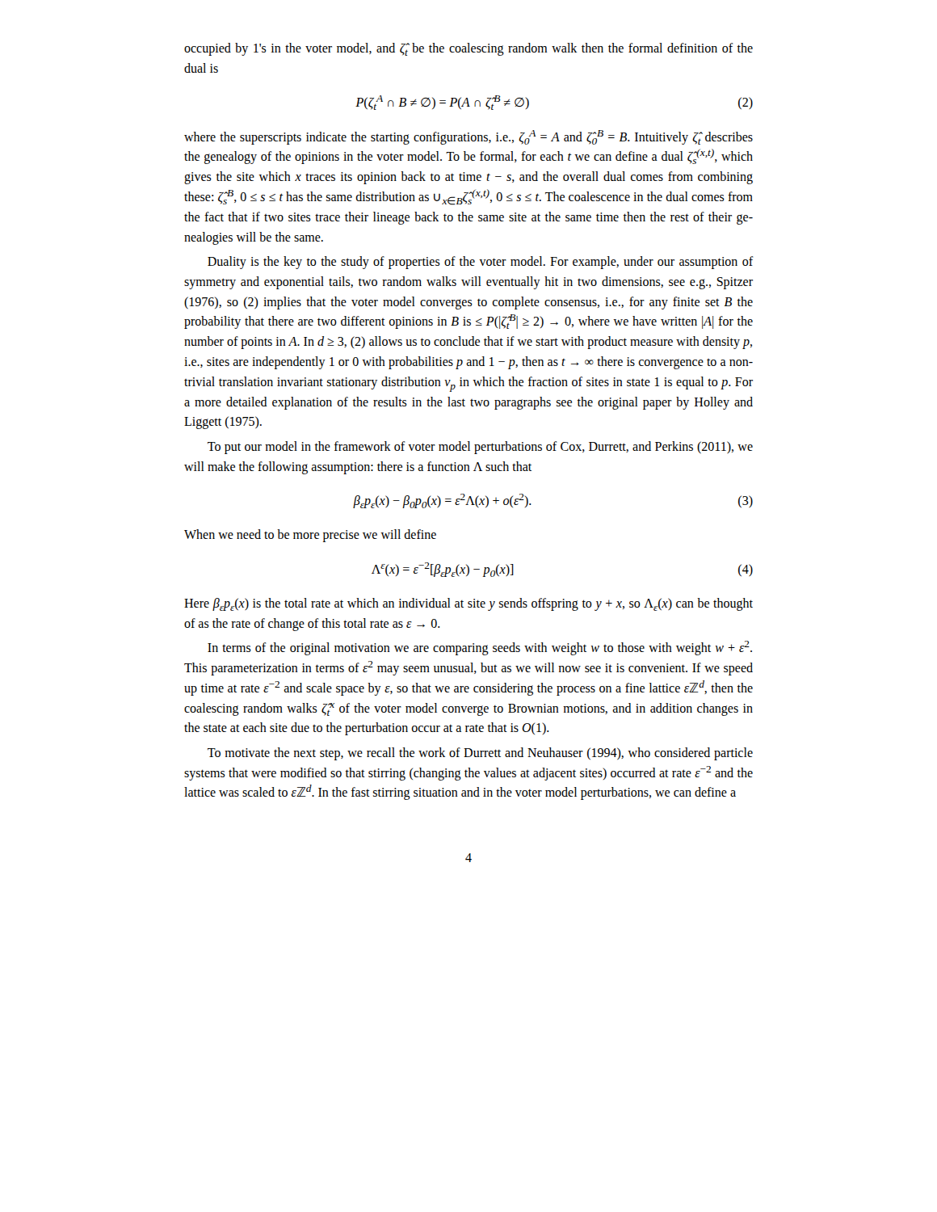occupied by 1's in the voter model, and ζ̂t be the coalescing random walk then the formal definition of the dual is
P(ζtA ∩ B ≠ ∅) = P(A ∩ ζ̂tB ≠ ∅)
(2)
where the superscripts indicate the starting configurations, i.e., ζ0A = A and ζ̂0B = B. Intuitively ζ̂t describes the genealogy of the opinions in the voter model. To be formal, for each t we can define a dual ζ̂s(x,t), which gives the site which x traces its opinion back to at time t − s, and the overall dual comes from combining these: ζ̂sB, 0 ≤ s ≤ t has the same distribution as ∪x∈Bζ̂s(x,t), 0 ≤ s ≤ t. The coalescence in the dual comes from the fact that if two sites trace their lineage back to the same site at the same time then the rest of their genealogies will be the same.
Duality is the key to the study of properties of the voter model. For example, under our assumption of symmetry and exponential tails, two random walks will eventually hit in two dimensions, see e.g., Spitzer (1976), so (2) implies that the voter model converges to complete consensus, i.e., for any finite set B the probability that there are two different opinions in B is ≤ P(|ζ̂tB| ≥ 2) → 0, where we have written |A| for the number of points in A. In d ≥ 3, (2) allows us to conclude that if we start with product measure with density p, i.e., sites are independently 1 or 0 with probabilities p and 1 − p, then as t → ∞ there is convergence to a nontrivial translation invariant stationary distribution νp in which the fraction of sites in state 1 is equal to p. For a more detailed explanation of the results in the last two paragraphs see the original paper by Holley and Liggett (1975).
To put our model in the framework of voter model perturbations of Cox, Durrett, and Perkins (2011), we will make the following assumption: there is a function Λ such that
βεpε(x) − β0p0(x) = ε2Λ(x) + o(ε2).
(3)
When we need to be more precise we will define
Λε(x) = ε−2[βεpε(x) − p0(x)]
(4)
Here βεpε(x) is the total rate at which an individual at site y sends offspring to y + x, so Λε(x) can be thought of as the rate of change of this total rate as ε → 0.
In terms of the original motivation we are comparing seeds with weight w to those with weight w + ε2. This parameterization in terms of ε2 may seem unusual, but as we will now see it is convenient. If we speed up time at rate ε−2 and scale space by ε, so that we are considering the process on a fine lattice ε ℤd, then the coalescing random walks ζ̂tx of the voter model converge to Brownian motions, and in addition changes in the state at each site due to the perturbation occur at a rate that is O(1).
To motivate the next step, we recall the work of Durrett and Neuhauser (1994), who considered particle systems that were modified so that stirring (changing the values at adjacent sites) occurred at rate ε−2 and the lattice was scaled to ε ℤd. In the fast stirring situation and in the voter model perturbations, we can define a
4